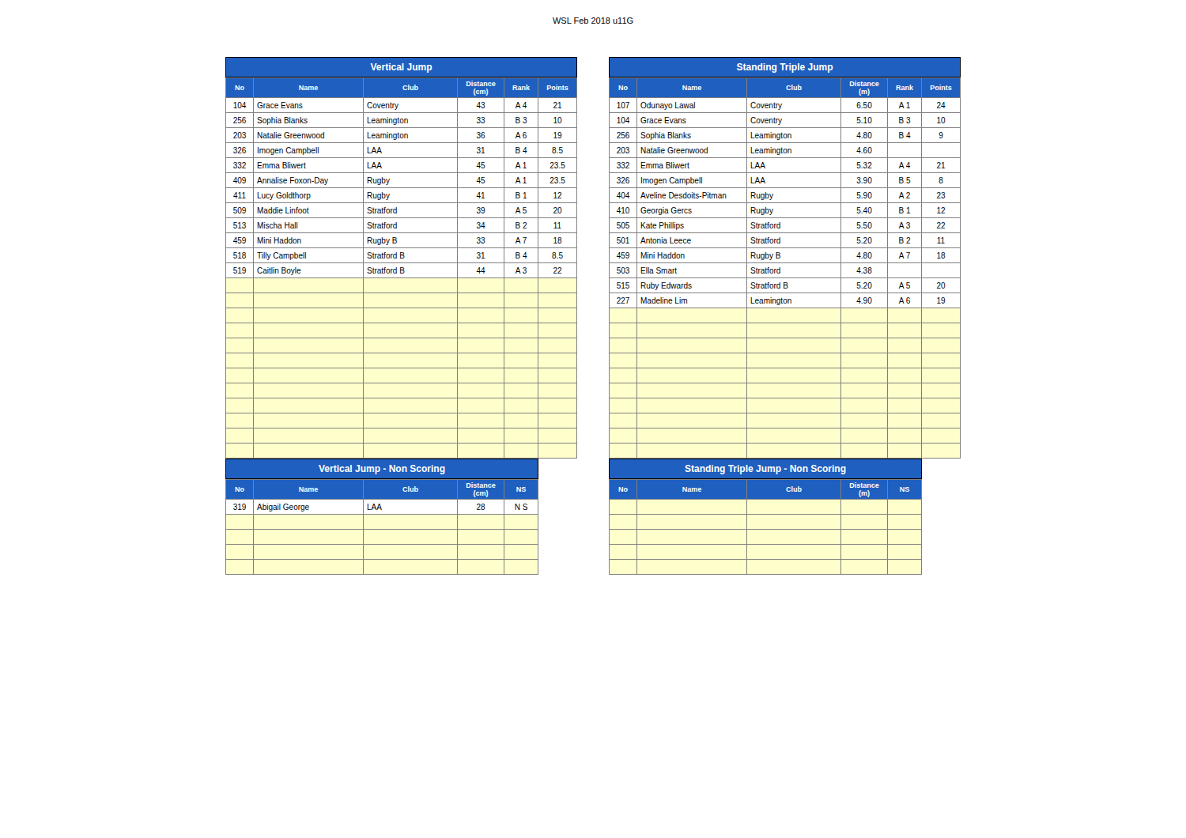WSL Feb 2018 u11G
Vertical Jump
| No | Name | Club | Distance (cm) | Rank | Points |
| --- | --- | --- | --- | --- | --- |
| 104 | Grace Evans | Coventry | 43 | A 4 | 21 |
| 256 | Sophia Blanks | Leamington | 33 | B 3 | 10 |
| 203 | Natalie Greenwood | Leamington | 36 | A 6 | 19 |
| 326 | Imogen Campbell | LAA | 31 | B 4 | 8.5 |
| 332 | Emma Bliwert | LAA | 45 | A 1 | 23.5 |
| 409 | Annalise Foxon-Day | Rugby | 45 | A 1 | 23.5 |
| 411 | Lucy Goldthorp | Rugby | 41 | B 1 | 12 |
| 509 | Maddie Linfoot | Stratford | 39 | A 5 | 20 |
| 513 | Mischa Hall | Stratford | 34 | B 2 | 11 |
| 459 | Mini Haddon | Rugby B | 33 | A 7 | 18 |
| 518 | Tilly Campbell | Stratford B | 31 | B 4 | 8.5 |
| 519 | Caitlin Boyle | Stratford B | 44 | A 3 | 22 |
Vertical Jump - Non Scoring
| No | Name | Club | Distance (cm) | NS |
| --- | --- | --- | --- | --- |
| 319 | Abigail George | LAA | 28 | N S |
Standing Triple Jump
| No | Name | Club | Distance (m) | Rank | Points |
| --- | --- | --- | --- | --- | --- |
| 107 | Odunayo Lawal | Coventry | 6.50 | A 1 | 24 |
| 104 | Grace Evans | Coventry | 5.10 | B 3 | 10 |
| 256 | Sophia Blanks | Leamington | 4.80 | B 4 | 9 |
| 203 | Natalie Greenwood | Leamington | 4.60 | | |
| 332 | Emma Bliwert | LAA | 5.32 | A 4 | 21 |
| 326 | Imogen Campbell | LAA | 3.90 | B 5 | 8 |
| 404 | Aveline Desdoits-Pitman | Rugby | 5.90 | A 2 | 23 |
| 410 | Georgia Gercs | Rugby | 5.40 | B 1 | 12 |
| 505 | Kate Phillips | Stratford | 5.50 | A 3 | 22 |
| 501 | Antonia Leece | Stratford | 5.20 | B 2 | 11 |
| 459 | Mini Haddon | Rugby B | 4.80 | A 7 | 18 |
| 503 | Ella Smart | Stratford | 4.38 | | |
| 515 | Ruby Edwards | Stratford B | 5.20 | A 5 | 20 |
| 227 | Madeline Lim | Leamington | 4.90 | A 6 | 19 |
Standing Triple Jump - Non Scoring
| No | Name | Club | Distance (m) | NS |
| --- | --- | --- | --- | --- |